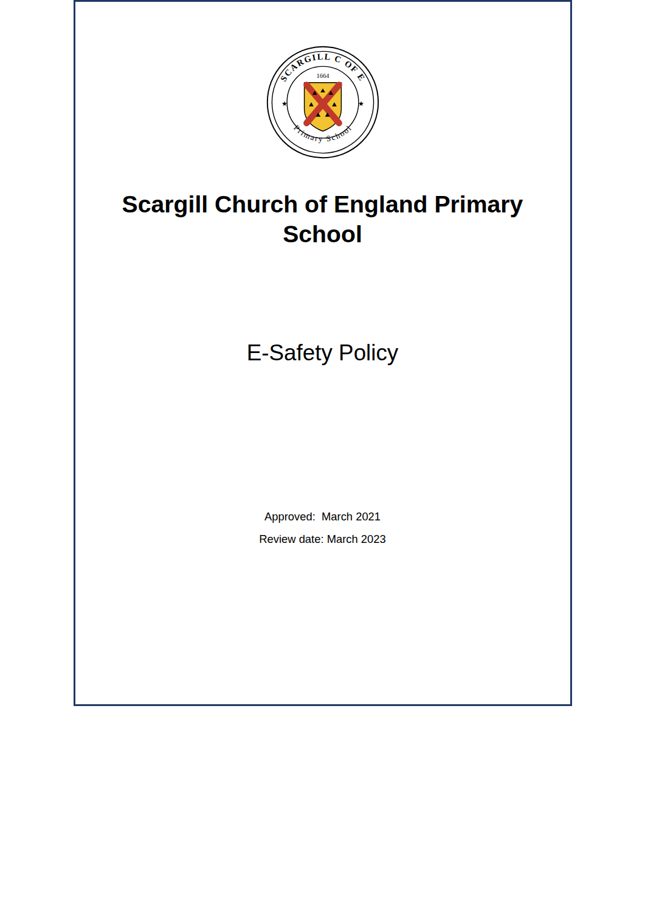SCARGILL C OF E Primary School 1664 ★ ★
Scargill Church of England Primary School
E-Safety Policy
Approved: March 2021
Review date: March 2023